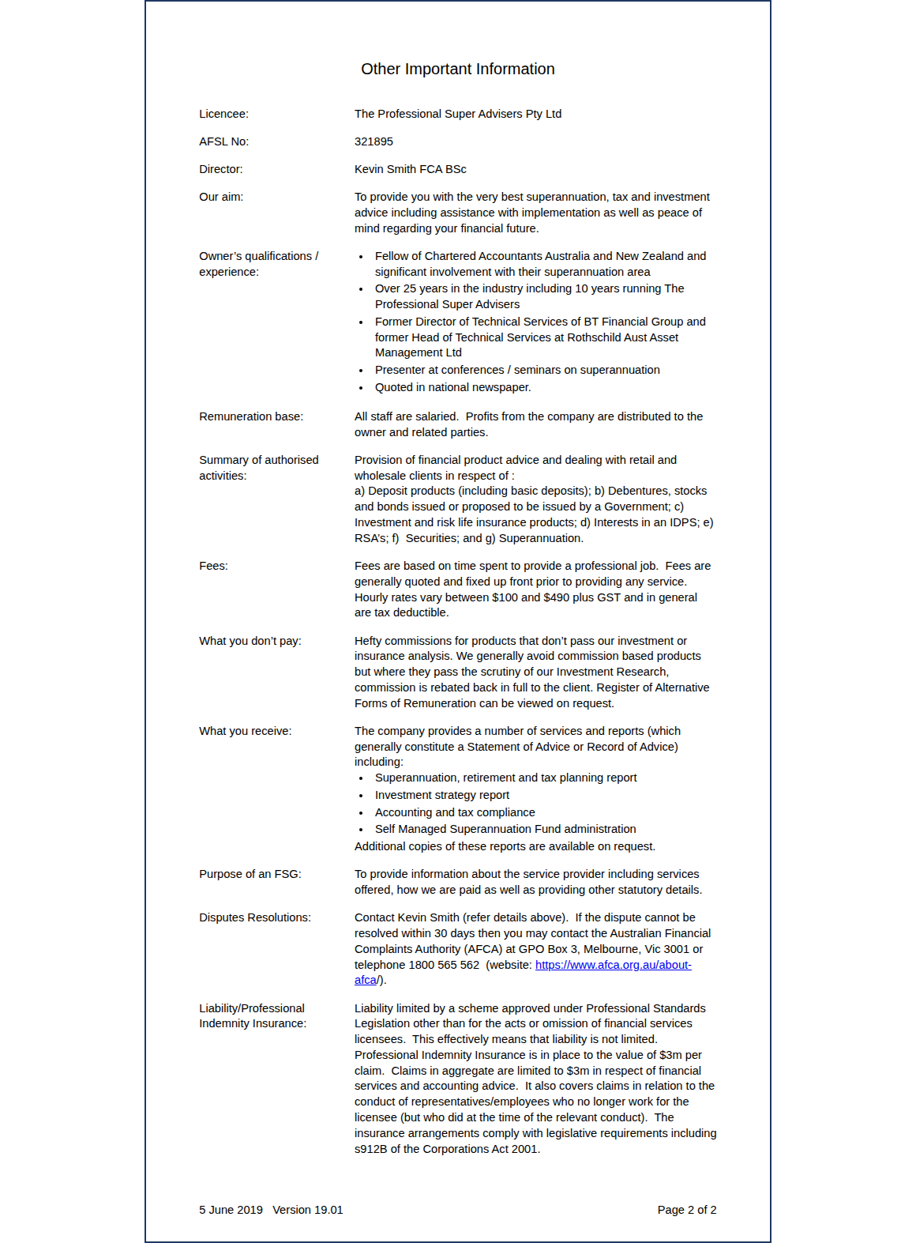Other Important Information
| Licencee: | The Professional Super Advisers Pty Ltd |
| AFSL No: | 321895 |
| Director: | Kevin Smith FCA BSc |
| Our aim: | To provide you with the very best superannuation, tax and investment advice including assistance with implementation as well as peace of mind regarding your financial future. |
| Owner’s qualifications / experience: | Fellow of Chartered Accountants Australia and New Zealand and significant involvement with their superannuation area Over 25 years in the industry including 10 years running The Professional Super Advisers Former Director of Technical Services of BT Financial Group and former Head of Technical Services at Rothschild Aust Asset Management Ltd Presenter at conferences / seminars on superannuation Quoted in national newspaper. |
| Remuneration base: | All staff are salaried. Profits from the company are distributed to the owner and related parties. |
| Summary of authorised activities: | Provision of financial product advice and dealing with retail and wholesale clients in respect of : a) Deposit products (including basic deposits); b) Debentures, stocks and bonds issued or proposed to be issued by a Government; c) Investment and risk life insurance products; d) Interests in an IDPS; e) RSA’s; f) Securities; and g) Superannuation. |
| Fees: | Fees are based on time spent to provide a professional job. Fees are generally quoted and fixed up front prior to providing any service. Hourly rates vary between $100 and $490 plus GST and in general are tax deductible. |
| What you don’t pay: | Hefty commissions for products that don’t pass our investment or insurance analysis. We generally avoid commission based products but where they pass the scrutiny of our Investment Research, commission is rebated back in full to the client. Register of Alternative Forms of Remuneration can be viewed on request. |
| What you receive: | The company provides a number of services and reports (which generally constitute a Statement of Advice or Record of Advice) including: Superannuation, retirement and tax planning report Investment strategy report Accounting and tax compliance Self Managed Superannuation Fund administration Additional copies of these reports are available on request. |
| Purpose of an FSG: | To provide information about the service provider including services offered, how we are paid as well as providing other statutory details. |
| Disputes Resolutions: | Contact Kevin Smith (refer details above). If the dispute cannot be resolved within 30 days then you may contact the Australian Financial Complaints Authority (AFCA) at GPO Box 3, Melbourne, Vic 3001 or telephone 1800 565 562 (website: https://www.afca.org.au/about-afca /). |
| Liability/Professional Indemnity Insurance: | Liability limited by a scheme approved under Professional Standards Legislation other than for the acts or omission of financial services licensees. This effectively means that liability is not limited. Professional Indemnity Insurance is in place to the value of $3m per claim. Claims in aggregate are limited to $3m in respect of financial services and accounting advice. It also covers claims in relation to the conduct of representatives/employees who no longer work for the licensee (but who did at the time of the relevant conduct). The insurance arrangements comply with legislative requirements including s912B of the Corporations Act 2001. |
5 June 2019 Version 19.01 Page 2 of 2